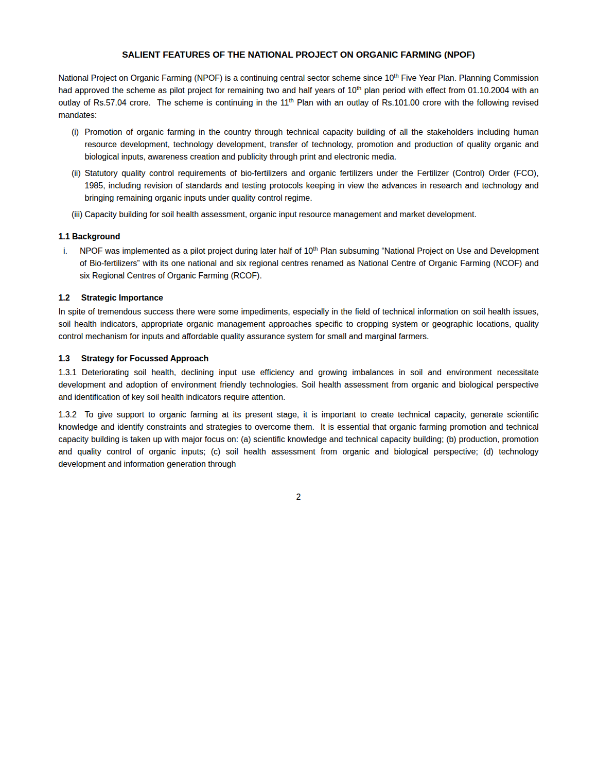SALIENT FEATURES OF THE NATIONAL PROJECT ON ORGANIC FARMING (NPOF)
National Project on Organic Farming (NPOF) is a continuing central sector scheme since 10th Five Year Plan. Planning Commission had approved the scheme as pilot project for remaining two and half years of 10th plan period with effect from 01.10.2004 with an outlay of Rs.57.04 crore. The scheme is continuing in the 11th Plan with an outlay of Rs.101.00 crore with the following revised mandates:
(i) Promotion of organic farming in the country through technical capacity building of all the stakeholders including human resource development, technology development, transfer of technology, promotion and production of quality organic and biological inputs, awareness creation and publicity through print and electronic media.
(ii) Statutory quality control requirements of bio-fertilizers and organic fertilizers under the Fertilizer (Control) Order (FCO), 1985, including revision of standards and testing protocols keeping in view the advances in research and technology and bringing remaining organic inputs under quality control regime.
(iii) Capacity building for soil health assessment, organic input resource management and market development.
1.1 Background
i. NPOF was implemented as a pilot project during later half of 10th Plan subsuming “National Project on Use and Development of Bio-fertilizers” with its one national and six regional centres renamed as National Centre of Organic Farming (NCOF) and six Regional Centres of Organic Farming (RCOF).
1.2 Strategic Importance
In spite of tremendous success there were some impediments, especially in the field of technical information on soil health issues, soil health indicators, appropriate organic management approaches specific to cropping system or geographic locations, quality control mechanism for inputs and affordable quality assurance system for small and marginal farmers.
1.3 Strategy for Focussed Approach
1.3.1 Deteriorating soil health, declining input use efficiency and growing imbalances in soil and environment necessitate development and adoption of environment friendly technologies. Soil health assessment from organic and biological perspective and identification of key soil health indicators require attention.
1.3.2 To give support to organic farming at its present stage, it is important to create technical capacity, generate scientific knowledge and identify constraints and strategies to overcome them. It is essential that organic farming promotion and technical capacity building is taken up with major focus on: (a) scientific knowledge and technical capacity building; (b) production, promotion and quality control of organic inputs; (c) soil health assessment from organic and biological perspective; (d) technology development and information generation through
2